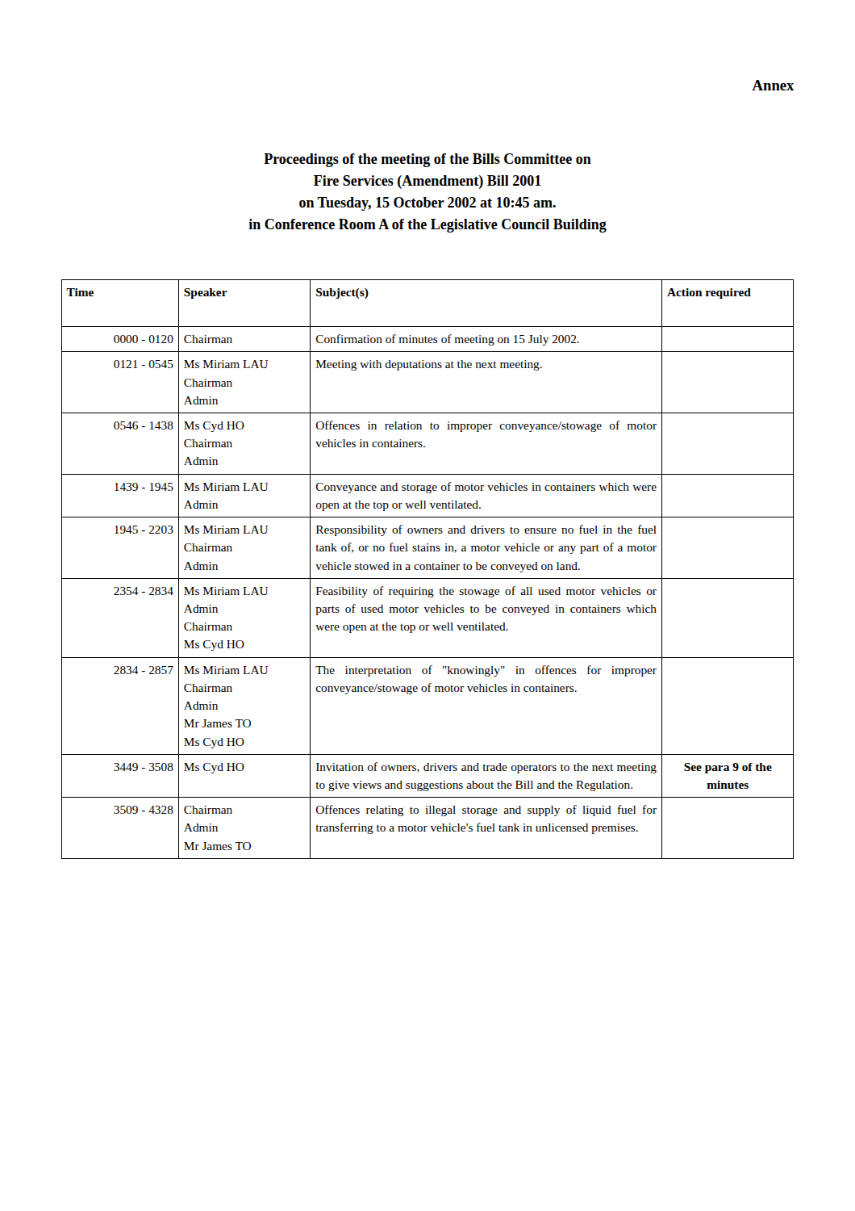Annex
Proceedings of the meeting of the Bills Committee on
Fire Services (Amendment) Bill 2001
on Tuesday, 15 October 2002 at 10:45 am.
in Conference Room A of the Legislative Council Building
| Time | Speaker | Subject(s) | Action required |
| --- | --- | --- | --- |
| 0000 - 0120 | Chairman | Confirmation of minutes of meeting on 15 July 2002. | |
| 0121 - 0545 | Ms Miriam LAU Chairman Admin | Meeting with deputations at the next meeting. | |
| 0546 - 1438 | Ms Cyd HO Chairman Admin | Offences in relation to improper conveyance/stowage of motor vehicles in containers. | |
| 1439 - 1945 | Ms Miriam LAU Admin | Conveyance and storage of motor vehicles in containers which were open at the top or well ventilated. | |
| 1945 - 2203 | Ms Miriam LAU Chairman Admin | Responsibility of owners and drivers to ensure no fuel in the fuel tank of, or no fuel stains in, a motor vehicle or any part of a motor vehicle stowed in a container to be conveyed on land. | |
| 2354 - 2834 | Ms Miriam LAU Admin Chairman Ms Cyd HO | Feasibility of requiring the stowage of all used motor vehicles or parts of used motor vehicles to be conveyed in containers which were open at the top or well ventilated. | |
| 2834 - 2857 | Ms Miriam LAU Chairman Admin Mr James TO Ms Cyd HO | The interpretation of "knowingly" in offences for improper conveyance/stowage of motor vehicles in containers. | |
| 3449 - 3508 | Ms Cyd HO | Invitation of owners, drivers and trade operators to the next meeting to give views and suggestions about the Bill and the Regulation. | See para 9 of the minutes |
| 3509 - 4328 | Chairman Admin Mr James TO | Offences relating to illegal storage and supply of liquid fuel for transferring to a motor vehicle's fuel tank in unlicensed premises. | |